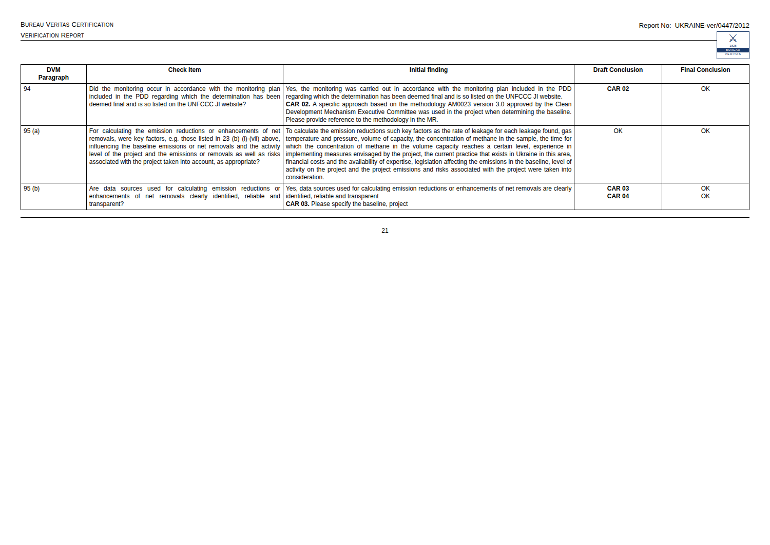BUREAU VERITAS CERTIFICATION
Report No: UKRAINE-ver/0447/2012
VERIFICATION REPORT
⚔
1828
BUREAU
VERITAS
| DVM Paragraph | Check Item | Initial finding | Draft Conclusion | Final Conclusion |
| --- | --- | --- | --- | --- |
| 94 | Did the monitoring occur in accordance with the monitoring plan included in the PDD regarding which the determination has been deemed final and is so listed on the UNFCCC JI website? | Yes, the monitoring was carried out in accordance with the monitoring plan included in the PDD regarding which the determination has been deemed final and is so listed on the UNFCCC JI website. CAR 02. A specific approach based on the methodology AM0023 version 3.0 approved by the Clean Development Mechanism Executive Committee was used in the project when determining the baseline. Please provide reference to the methodology in the MR. | CAR 02 | OK |
| 95 (a) | For calculating the emission reductions or enhancements of net removals, were key factors, e.g. those listed in 23 (b) (i)-(vii) above, influencing the baseline emissions or net removals and the activity level of the project and the emissions or removals as well as risks associated with the project taken into account, as appropriate? | To calculate the emission reductions such key factors as the rate of leakage for each leakage found, gas temperature and pressure, volume of capacity, the concentration of methane in the sample, the time for which the concentration of methane in the volume capacity reaches a certain level, experience in implementing measures envisaged by the project, the current practice that exists in Ukraine in this area, financial costs and the availability of expertise, legislation affecting the emissions in the baseline, level of activity on the project and the project emissions and risks associated with the project were taken into consideration. | OK | OK |
| 95 (b) | Are data sources used for calculating emission reductions or enhancements of net removals clearly identified, reliable and transparent? | Yes, data sources used for calculating emission reductions or enhancements of net removals are clearly identified, reliable and transparent CAR 03. Please specify the baseline, project | CAR 03 CAR 04 | OK OK |
21